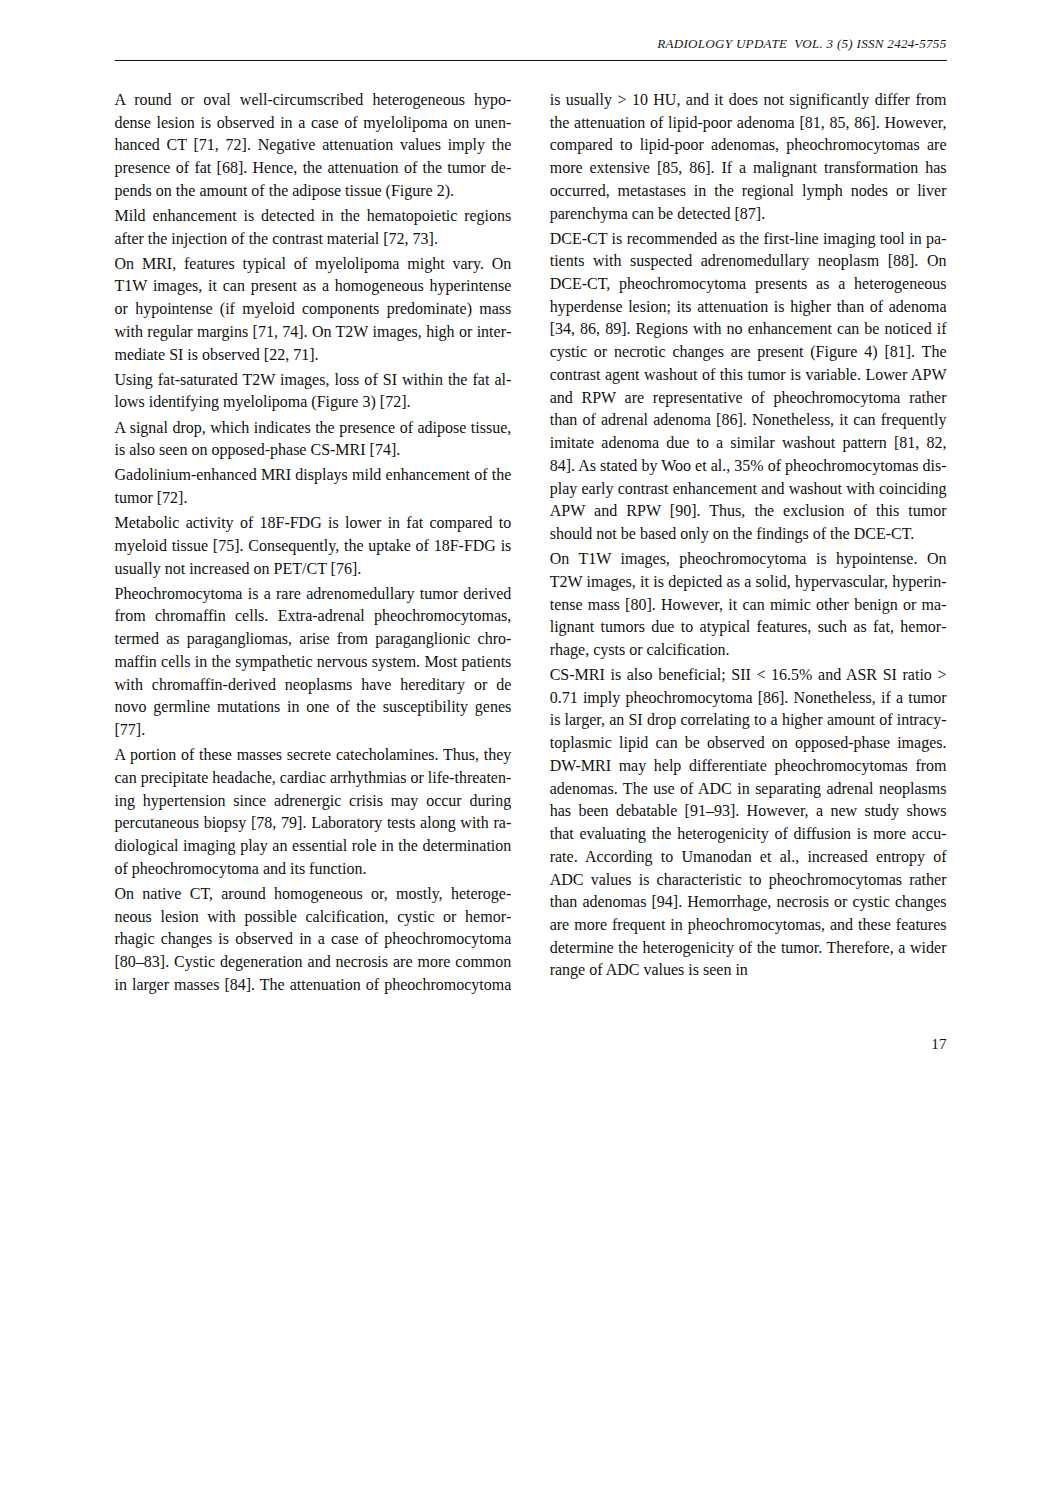RADIOLOGY UPDATE VOL. 3 (5) ISSN 2424-5755
A round or oval well-circumscribed heterogeneous hypodense lesion is observed in a case of myelolipoma on unenhanced CT [71, 72]. Negative attenuation values imply the presence of fat [68]. Hence, the attenuation of the tumor depends on the amount of the adipose tissue (Figure 2).
Mild enhancement is detected in the hematopoietic regions after the injection of the contrast material [72, 73].
On MRI, features typical of myelolipoma might vary. On T1W images, it can present as a homogeneous hyperintense or hypointense (if myeloid components predominate) mass with regular margins [71, 74]. On T2W images, high or intermediate SI is observed [22, 71].
Using fat-saturated T2W images, loss of SI within the fat allows identifying myelolipoma (Figure 3) [72].
A signal drop, which indicates the presence of adipose tissue, is also seen on opposed-phase CS-MRI [74].
Gadolinium-enhanced MRI displays mild enhancement of the tumor [72].
Metabolic activity of 18F-FDG is lower in fat compared to myeloid tissue [75]. Consequently, the uptake of 18F-FDG is usually not increased on PET/CT [76].
Pheochromocytoma is a rare adrenomedullary tumor derived from chromaffin cells. Extra-adrenal pheochromocytomas, termed as paragangliomas, arise from paraganglionic chromaffin cells in the sympathetic nervous system. Most patients with chromaffin-derived neoplasms have hereditary or de novo germline mutations in one of the susceptibility genes [77].
A portion of these masses secrete catecholamines. Thus, they can precipitate headache, cardiac arrhythmias or life-threatening hypertension since adrenergic crisis may occur during percutaneous biopsy [78, 79]. Laboratory tests along with radiological imaging play an essential role in the determination of pheochromocytoma and its function.
On native CT, around homogeneous or, mostly, heterogeneous lesion with possible calcification, cystic or hemorrhagic changes is observed in a case of pheochromocytoma [80–83]. Cystic degeneration and necrosis are more common in larger masses [84]. The attenuation of pheochromocytoma is usually > 10 HU, and it does not significantly differ from the attenuation of lipid-poor adenoma [81, 85, 86]. However, compared to lipid-poor adenomas, pheochromocytomas are more extensive [85, 86]. If a malignant transformation has occurred, metastases in the regional lymph nodes or liver parenchyma can be detected [87].
DCE-CT is recommended as the first-line imaging tool in patients with suspected adrenomedullary neoplasm [88]. On DCE-CT, pheochromocytoma presents as a heterogeneous hyperdense lesion; its attenuation is higher than of adenoma [34, 86, 89]. Regions with no enhancement can be noticed if cystic or necrotic changes are present (Figure 4) [81]. The contrast agent washout of this tumor is variable. Lower APW and RPW are representative of pheochromocytoma rather than of adrenal adenoma [86]. Nonetheless, it can frequently imitate adenoma due to a similar washout pattern [81, 82, 84]. As stated by Woo et al., 35% of pheochromocytomas display early contrast enhancement and washout with coinciding APW and RPW [90]. Thus, the exclusion of this tumor should not be based only on the findings of the DCE-CT.
On T1W images, pheochromocytoma is hypointense. On T2W images, it is depicted as a solid, hypervascular, hyperintense mass [80]. However, it can mimic other benign or malignant tumors due to atypical features, such as fat, hemorrhage, cysts or calcification.
CS-MRI is also beneficial; SII < 16.5% and ASR SI ratio > 0.71 imply pheochromocytoma [86]. Nonetheless, if a tumor is larger, an SI drop correlating to a higher amount of intracytoplasmic lipid can be observed on opposed-phase images. DW-MRI may help differentiate pheochromocytomas from adenomas. The use of ADC in separating adrenal neoplasms has been debatable [91–93]. However, a new study shows that evaluating the heterogenicity of diffusion is more accurate. According to Umanodan et al., increased entropy of ADC values is characteristic to pheochromocytomas rather than adenomas [94]. Hemorrhage, necrosis or cystic changes are more frequent in pheochromocytomas, and these features determine the heterogenicity of the tumor. Therefore, a wider range of ADC values is seen in
17